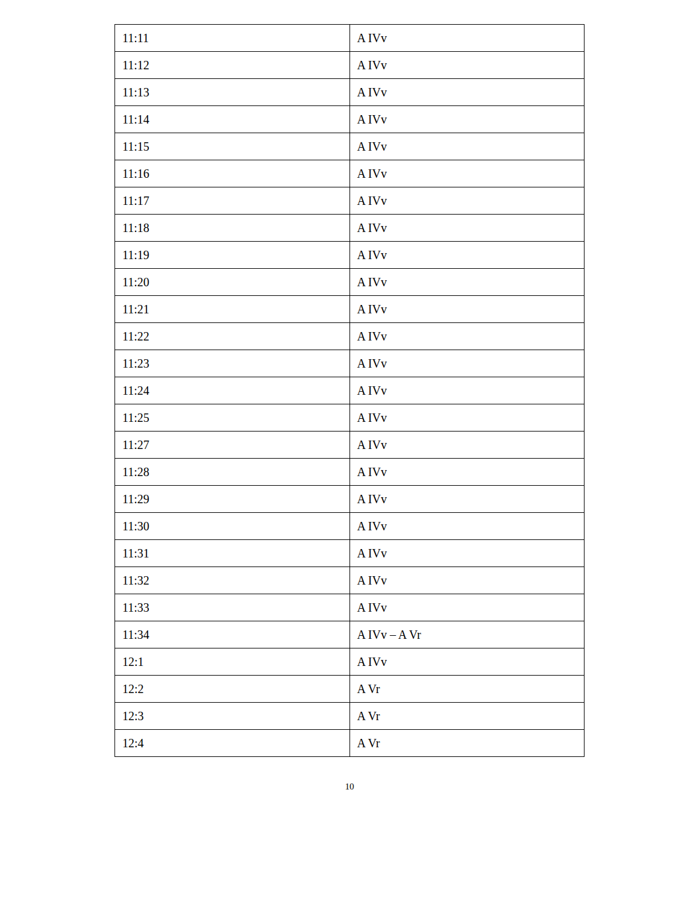| 11:11 | A IVv |
| 11:12 | A IVv |
| 11:13 | A IVv |
| 11:14 | A IVv |
| 11:15 | A IVv |
| 11:16 | A IVv |
| 11:17 | A IVv |
| 11:18 | A IVv |
| 11:19 | A IVv |
| 11:20 | A IVv |
| 11:21 | A IVv |
| 11:22 | A IVv |
| 11:23 | A IVv |
| 11:24 | A IVv |
| 11:25 | A IVv |
| 11:27 | A IVv |
| 11:28 | A IVv |
| 11:29 | A IVv |
| 11:30 | A IVv |
| 11:31 | A IVv |
| 11:32 | A IVv |
| 11:33 | A IVv |
| 11:34 | A IVv – A Vr |
| 12:1 | A IVv |
| 12:2 | A Vr |
| 12:3 | A Vr |
| 12:4 | A Vr |
10